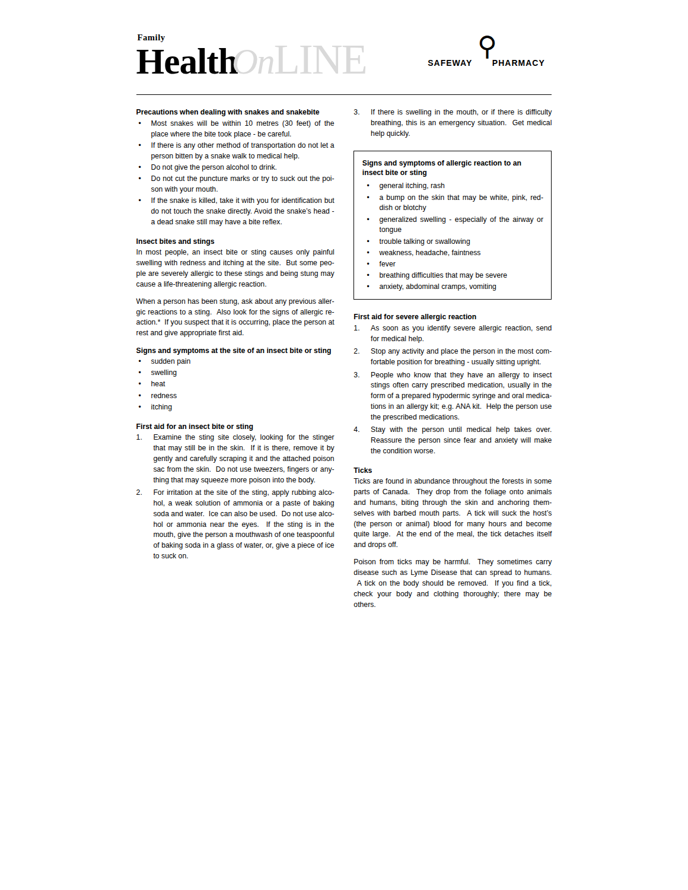Family Health On LINE
⚲
SAFEWAY PHARMACY
Precautions when dealing with snakes and snakebite
Most snakes will be within 10 metres (30 feet) of the place where the bite took place - be careful.
If there is any other method of transportation do not let a person bitten by a snake walk to medical help.
Do not give the person alcohol to drink.
Do not cut the puncture marks or try to suck out the poison with your mouth.
If the snake is killed, take it with you for identification but do not touch the snake directly. Avoid the snake’s head - a dead snake still may have a bite reflex.
Insect bites and stings
In most people, an insect bite or sting causes only painful swelling with redness and itching at the site. But some people are severely allergic to these stings and being stung may cause a life-threatening allergic reaction.
When a person has been stung, ask about any previous allergic reactions to a sting. Also look for the signs of allergic reaction.* If you suspect that it is occurring, place the person at rest and give appropriate first aid.
Signs and symptoms at the site of an insect bite or sting
sudden pain
swelling
heat
redness
itching
First aid for an insect bite or sting
Examine the sting site closely, looking for the stinger that may still be in the skin. If it is there, remove it by gently and carefully scraping it and the attached poison sac from the skin. Do not use tweezers, fingers or anything that may squeeze more poison into the body.
For irritation at the site of the sting, apply rubbing alcohol, a weak solution of ammonia or a paste of baking soda and water. Ice can also be used. Do not use alcohol or ammonia near the eyes. If the sting is in the mouth, give the person a mouthwash of one teaspoonful of baking soda in a glass of water, or, give a piece of ice to suck on.
If there is swelling in the mouth, or if there is difficulty breathing, this is an emergency situation. Get medical help quickly.
Signs and symptoms of allergic reaction to an insect bite or sting
general itching, rash
a bump on the skin that may be white, pink, reddish or blotchy
generalized swelling - especially of the airway or tongue
trouble talking or swallowing
weakness, headache, faintness
fever
breathing difficulties that may be severe
anxiety, abdominal cramps, vomiting
First aid for severe allergic reaction
As soon as you identify severe allergic reaction, send for medical help.
Stop any activity and place the person in the most comfortable position for breathing - usually sitting upright.
People who know that they have an allergy to insect stings often carry prescribed medication, usually in the form of a prepared hypodermic syringe and oral medications in an allergy kit; e.g. ANA kit. Help the person use the prescribed medications.
Stay with the person until medical help takes over. Reassure the person since fear and anxiety will make the condition worse.
Ticks
Ticks are found in abundance throughout the forests in some parts of Canada. They drop from the foliage onto animals and humans, biting through the skin and anchoring themselves with barbed mouth parts. A tick will suck the host’s (the person or animal) blood for many hours and become quite large. At the end of the meal, the tick detaches itself and drops off.
Poison from ticks may be harmful. They sometimes carry disease such as Lyme Disease that can spread to humans. A tick on the body should be removed. If you find a tick, check your body and clothing thoroughly; there may be others.